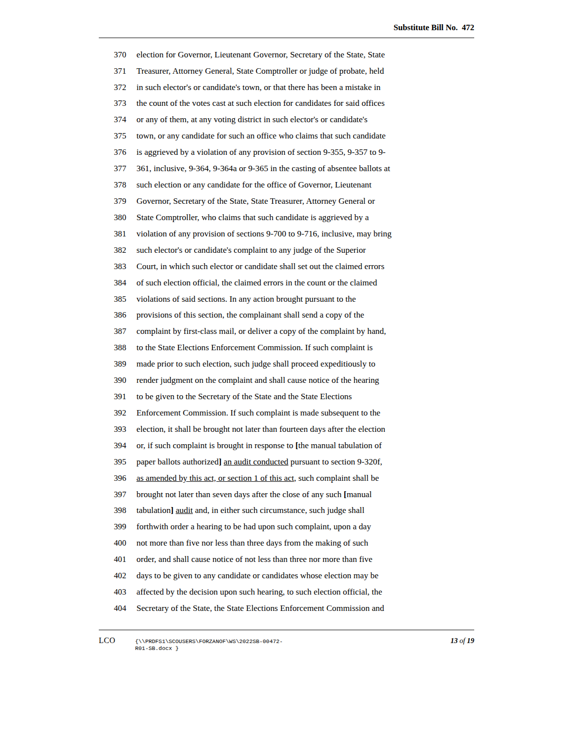Substitute Bill No. 472
370
election for Governor, Lieutenant Governor, Secretary of the State, State
371
Treasurer, Attorney General, State Comptroller or judge of probate, held
372
in such elector's or candidate's town, or that there has been a mistake in
373
the count of the votes cast at such election for candidates for said offices
374
or any of them, at any voting district in such elector's or candidate's
375
town, or any candidate for such an office who claims that such candidate
376
is aggrieved by a violation of any provision of section 9-355, 9-357 to 9-
377
361, inclusive, 9-364, 9-364a or 9-365 in the casting of absentee ballots at
378
such election or any candidate for the office of Governor, Lieutenant
379
Governor, Secretary of the State, State Treasurer, Attorney General or
380
State Comptroller, who claims that such candidate is aggrieved by a
381
violation of any provision of sections 9-700 to 9-716, inclusive, may bring
382
such elector's or candidate's complaint to any judge of the Superior
383
Court, in which such elector or candidate shall set out the claimed errors
384
of such election official, the claimed errors in the count or the claimed
385
violations of said sections. In any action brought pursuant to the
386
provisions of this section, the complainant shall send a copy of the
387
complaint by first-class mail, or deliver a copy of the complaint by hand,
388
to the State Elections Enforcement Commission. If such complaint is
389
made prior to such election, such judge shall proceed expeditiously to
390
render judgment on the complaint and shall cause notice of the hearing
391
to be given to the Secretary of the State and the State Elections
392
Enforcement Commission. If such complaint is made subsequent to the
393
election, it shall be brought not later than fourteen days after the election
394
or, if such complaint is brought in response to [the manual tabulation of
395
paper ballots authorized] an audit conducted pursuant to section 9-320f,
396
as amended by this act, or section 1 of this act, such complaint shall be
397
brought not later than seven days after the close of any such [manual
398
tabulation] audit and, in either such circumstance, such judge shall
399
forthwith order a hearing to be had upon such complaint, upon a day
400
not more than five nor less than three days from the making of such
401
order, and shall cause notice of not less than three nor more than five
402
days to be given to any candidate or candidates whose election may be
403
affected by the decision upon such hearing, to such election official, the
404
Secretary of the State, the State Elections Enforcement Commission and
LCO
{\\PRDFS1\SCOUSERS\FORZANOF\WS\2022SB-00472-
R01-SB.docx }
13 of 19